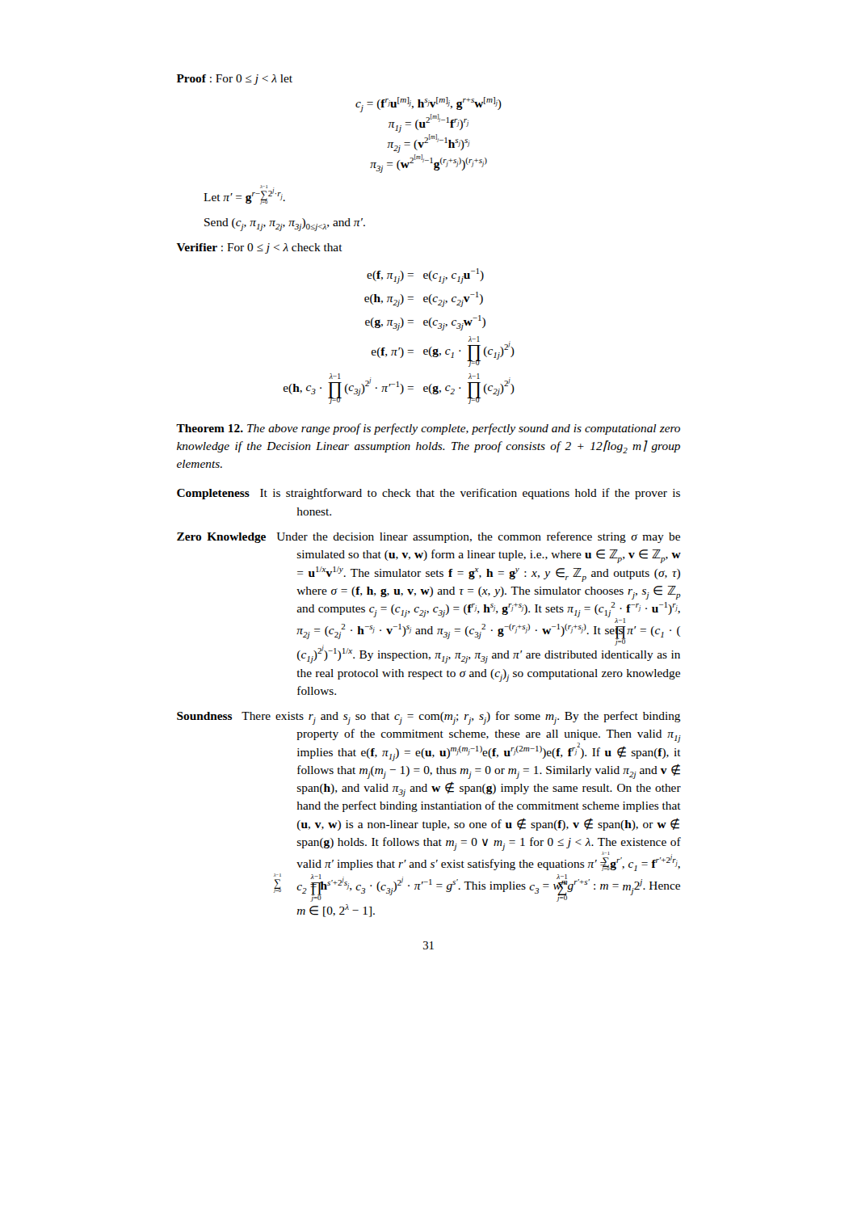Proof : For 0 ≤ j < λ let
cj = (frju[m]j, hsjv[m]j, gr+sw[m]j)
π1j = (u2[m]j−1frj)rj
π2j = (v2[m]j−1hsj)sj
π3j = (w2[m]j−1g(rj+sj))(rj+sj)
Let π′ = gr−λ−1∑j=02j·rj.
Send (cj, π1j, π2j, π3j)0≤j<λ, and π′.
Verifier : For 0 ≤ j < λ check that
| e ( f , π 1j ) = | e ( c 1j , c 1j u −1 ) |
| e ( h , π 2j ) = | e ( c 2j , c 2j v −1 ) |
| e ( g , π 3j ) = | e ( c 3j , c 3j w −1 ) |
| e ( f , π′ ) = | e ( g , c 1 · λ −1 ∏ j =0 ( c 1j ) 2 j ) |
| e ( h , c 3 · λ −1 ∏ j =0 ( c 3j ) 2 j · π′ −1 ) = | e ( g , c 2 · λ −1 ∏ j =0 ( c 2j ) 2 j ) |
Theorem 12. The above range proof is perfectly complete, perfectly sound and is computational zero knowledge if the Decision Linear assumption holds. The proof consists of 2 + 12⌈log2 m⌉ group elements.
Completeness It is straightforward to check that the verification equations hold if the prover is honest.
Zero Knowledge Under the decision linear assumption, the common reference string σ may be simulated so that (u, v, w) form a linear tuple, i.e., where u ∈ ℤp, v ∈ ℤp, w = u1/xv1/y. The simulator sets f = gx, h = gy : x, y ∈r ℤp and outputs (σ, τ) where σ = (f, h, g, u, v, w) and τ = (x, y). The simulator chooses rj, sj ∈ ℤp and computes cj = (c1j, c2j, c3j) = (frj, hsj, grj+sj). It sets π1j = (c1j2 · f−rj · u−1)rj, π2j = (c2j2 · h−sj · v−1)sj and π3j = (c3j2 · g−(rj+sj) · w−1)(rj+sj). It sets π′ = (c1 · (λ−1∏j=0(c1j)2j)−1)1/x. By inspection, π1j, π2j, π3j and π′ are distributed identically as in the real protocol with respect to σ and (cj)j so computational zero knowledge follows.
Soundness There exists rj and sj so that cj = com(mj; rj, sj) for some mj. By the perfect binding property of the commitment scheme, these are all unique. Then valid π1j implies that e(f, π1j) = e(u, u)mj(mj−1)e(f, urj(2m−1))e(f, frj2). If u ∉ span(f), it follows that mj(mj − 1) = 0, thus mj = 0 or mj = 1. Similarly valid π2j and v ∉ span(h), and valid π3j and w ∉ span(g) imply the same result. On the other hand the perfect binding instantiation of the commitment scheme implies that (u, v, w) is a non-linear tuple, so one of u ∉ span(f), v ∉ span(h), or w ∉ span(g) holds. It follows that mj = 0 ∨ mj = 1 for 0 ≤ j < λ. The existence of valid π′ implies that r′ and s′ exist satisfying the equations π′ = gr′, c1 = fr′+λ−1∑j=02jrj, c2 = hs′+λ−1∑j=02jsj, c3 · λ−1∏j=0(c3j)2j · π′−1 = gs′. This implies c3 = wmgr′+s′ : m = λ−1∑j=0 mj2j. Hence m ∈ [0, 2λ − 1].
31